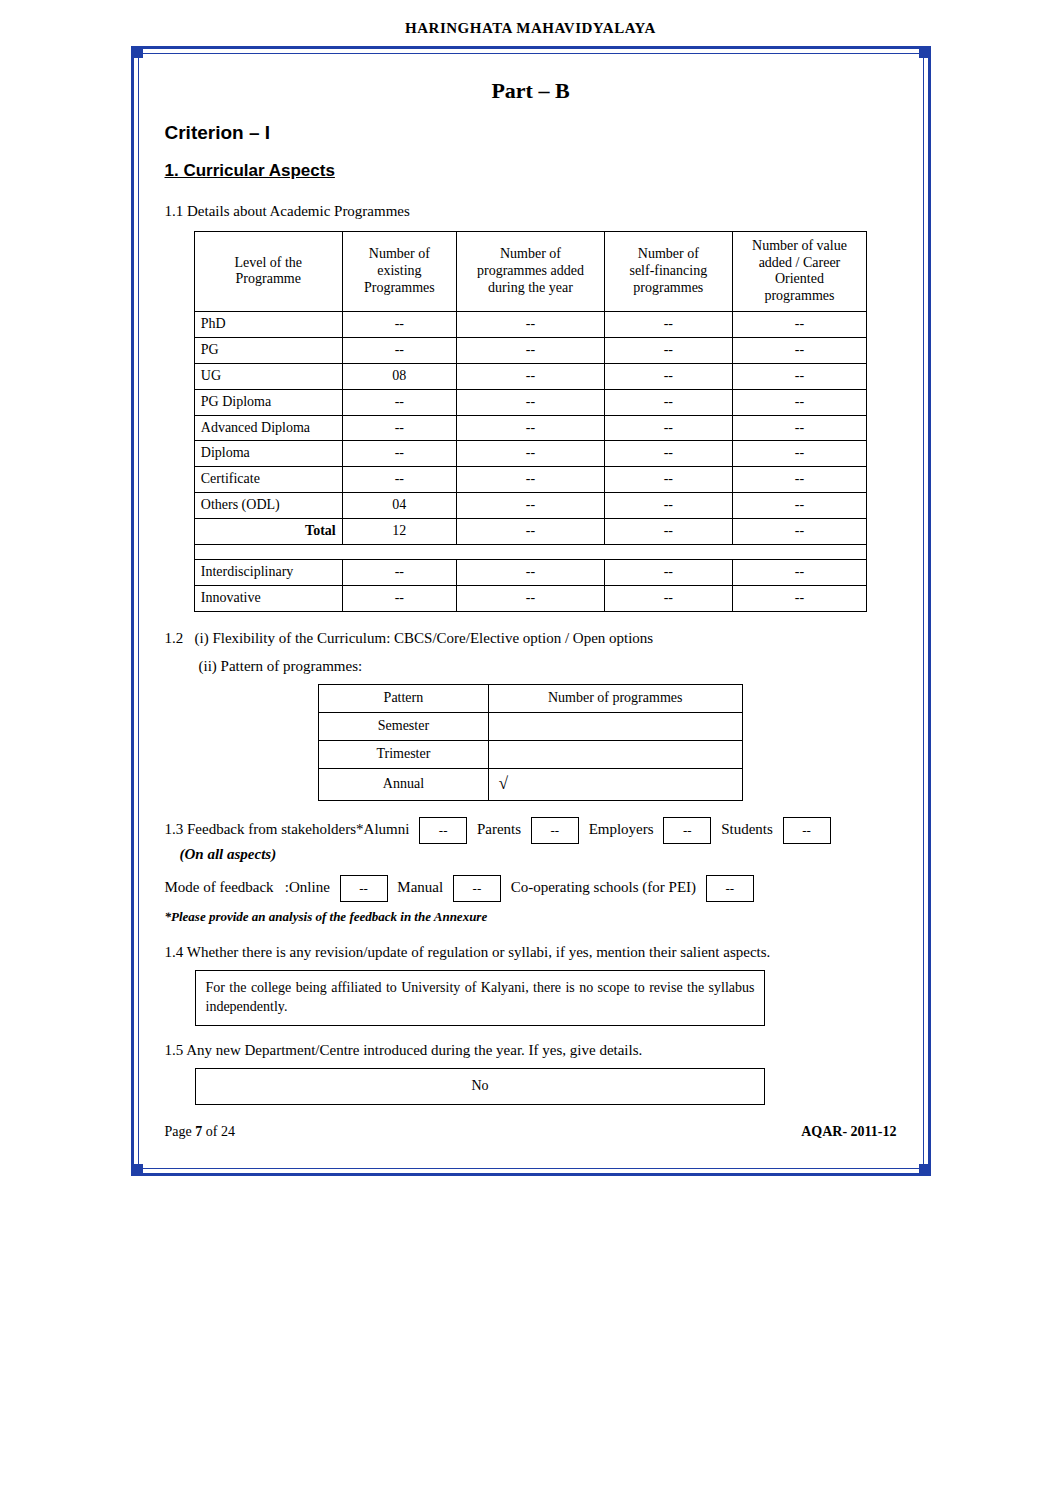HARINGHATA MAHAVIDYALAYA
Part – B
Criterion – I
1. Curricular Aspects
1.1 Details about Academic Programmes
| Level of the Programme | Number of existing Programmes | Number of programmes added during the year | Number of self-financing programmes | Number of value added / Career Oriented programmes |
| --- | --- | --- | --- | --- |
| PhD | -- | -- | -- | -- |
| PG | -- | -- | -- | -- |
| UG | 08 | -- | -- | -- |
| PG Diploma | -- | -- | -- | -- |
| Advanced Diploma | -- | -- | -- | -- |
| Diploma | -- | -- | -- | -- |
| Certificate | -- | -- | -- | -- |
| Others (ODL) | 04 | -- | -- | -- |
| Total | 12 | -- | -- | -- |
| Interdisciplinary | -- | -- | -- | -- |
| Innovative | -- | -- | -- | -- |
1.2 (i) Flexibility of the Curriculum: CBCS/Core/Elective option / Open options
(ii) Pattern of programmes:
| Pattern | Number of programmes |
| Semester | |
| Trimester | |
| Annual | √ |
1.3 Feedback from stakeholders*Alumni -- Parents -- Employers -- Students --
(On all aspects)
Mode of feedback :Online -- Manual -- Co-operating schools (for PEI) --
*Please provide an analysis of the feedback in the Annexure
1.4 Whether there is any revision/update of regulation or syllabi, if yes, mention their salient aspects.
For the college being affiliated to University of Kalyani, there is no scope to revise the syllabus independently.
1.5 Any new Department/Centre introduced during the year. If yes, give details.
No
Page 7 of 24
AQAR- 2011-12